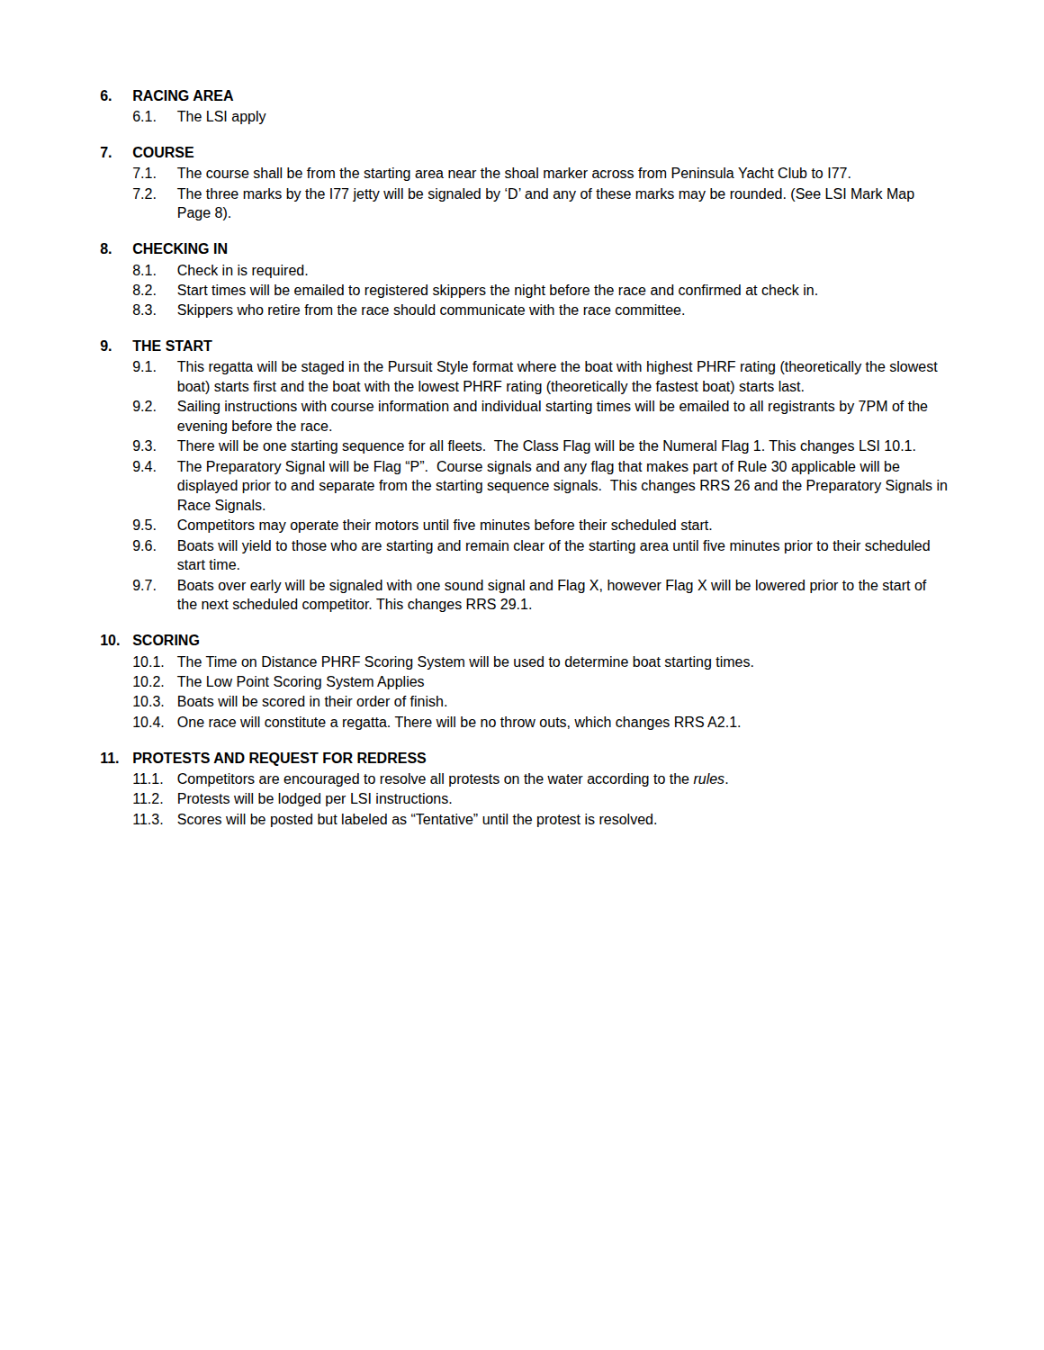Racing Area
The LSI apply
Course
The course shall be from the starting area near the shoal marker across from Peninsula Yacht Club to I77.
The three marks by the I77 jetty will be signaled by ‘D’ and any of these marks may be rounded. (See LSI Mark Map Page 8).
Checking In
Check in is required.
Start times will be emailed to registered skippers the night before the race and confirmed at check in.
Skippers who retire from the race should communicate with the race committee.
The Start
This regatta will be staged in the Pursuit Style format where the boat with highest PHRF rating (theoretically the slowest boat) starts first and the boat with the lowest PHRF rating (theoretically the fastest boat) starts last.
Sailing instructions with course information and individual starting times will be emailed to all registrants by 7PM of the evening before the race.
There will be one starting sequence for all fleets. The Class Flag will be the Numeral Flag 1. This changes LSI 10.1.
The Preparatory Signal will be Flag “P”. Course signals and any flag that makes part of Rule 30 applicable will be displayed prior to and separate from the starting sequence signals. This changes RRS 26 and the Preparatory Signals in Race Signals.
Competitors may operate their motors until five minutes before their scheduled start.
Boats will yield to those who are starting and remain clear of the starting area until five minutes prior to their scheduled start time.
Boats over early will be signaled with one sound signal and Flag X, however Flag X will be lowered prior to the start of the next scheduled competitor. This changes RRS 29.1.
Scoring
The Time on Distance PHRF Scoring System will be used to determine boat starting times.
The Low Point Scoring System Applies
Boats will be scored in their order of finish.
One race will constitute a regatta. There will be no throw outs, which changes RRS A2.1.
Protests and Request for Redress
Competitors are encouraged to resolve all protests on the water according to the rules.
Protests will be lodged per LSI instructions.
Scores will be posted but labeled as “Tentative” until the protest is resolved.